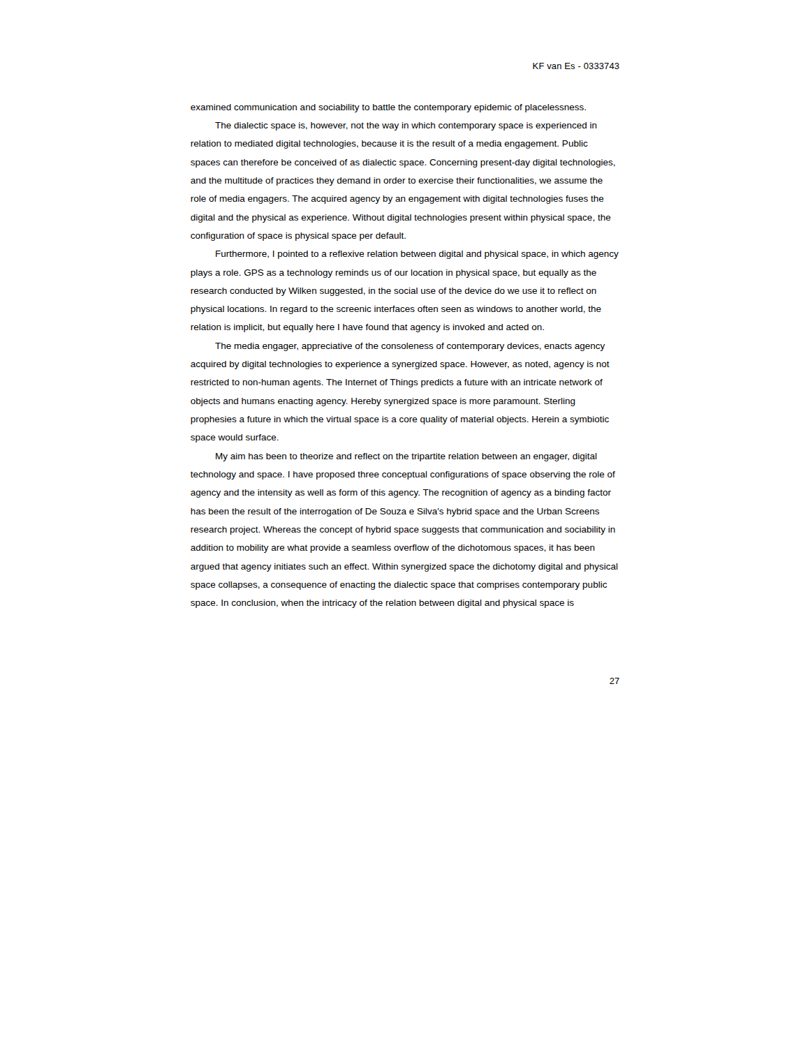KF van Es - 0333743
examined communication and sociability to battle the contemporary epidemic of placelessness.
The dialectic space is, however, not the way in which contemporary space is experienced in relation to mediated digital technologies, because it is the result of a media engagement. Public spaces can therefore be conceived of as dialectic space. Concerning present-day digital technologies, and the multitude of practices they demand in order to exercise their functionalities, we assume the role of media engagers. The acquired agency by an engagement with digital technologies fuses the digital and the physical as experience. Without digital technologies present within physical space, the configuration of space is physical space per default.
Furthermore, I pointed to a reflexive relation between digital and physical space, in which agency plays a role. GPS as a technology reminds us of our location in physical space, but equally as the research conducted by Wilken suggested, in the social use of the device do we use it to reflect on physical locations. In regard to the screenic interfaces often seen as windows to another world, the relation is implicit, but equally here I have found that agency is invoked and acted on.
The media engager, appreciative of the consoleness of contemporary devices, enacts agency acquired by digital technologies to experience a synergized space. However, as noted, agency is not restricted to non-human agents. The Internet of Things predicts a future with an intricate network of objects and humans enacting agency. Hereby synergized space is more paramount. Sterling prophesies a future in which the virtual space is a core quality of material objects. Herein a symbiotic space would surface.
My aim has been to theorize and reflect on the tripartite relation between an engager, digital technology and space. I have proposed three conceptual configurations of space observing the role of agency and the intensity as well as form of this agency. The recognition of agency as a binding factor has been the result of the interrogation of De Souza e Silva's hybrid space and the Urban Screens research project. Whereas the concept of hybrid space suggests that communication and sociability in addition to mobility are what provide a seamless overflow of the dichotomous spaces, it has been argued that agency initiates such an effect. Within synergized space the dichotomy digital and physical space collapses, a consequence of enacting the dialectic space that comprises contemporary public space. In conclusion, when the intricacy of the relation between digital and physical space is
27